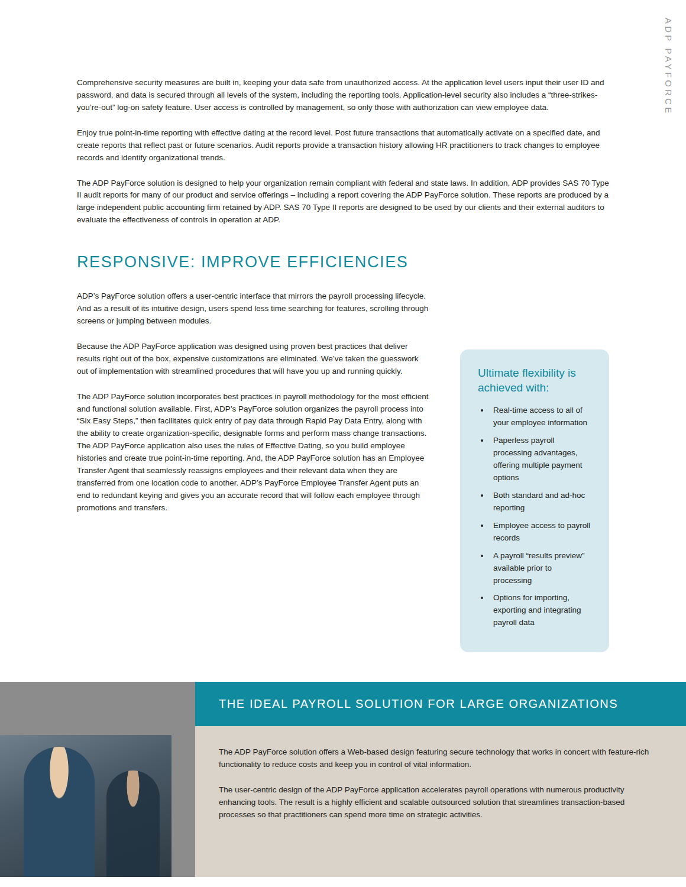ADP PayForce
Comprehensive security measures are built in, keeping your data safe from unauthorized access. At the application level users input their user ID and password, and data is secured through all levels of the system, including the reporting tools. Application-level security also includes a “three-strikes-you’re-out” log-on safety feature. User access is controlled by management, so only those with authorization can view employee data.
Enjoy true point-in-time reporting with effective dating at the record level. Post future transactions that automatically activate on a specified date, and create reports that reflect past or future scenarios. Audit reports provide a transaction history allowing HR practitioners to track changes to employee records and identify organizational trends.
The ADP PayForce solution is designed to help your organization remain compliant with federal and state laws. In addition, ADP provides SAS 70 Type II audit reports for many of our product and service offerings – including a report covering the ADP PayForce solution. These reports are produced by a large independent public accounting firm retained by ADP. SAS 70 Type II reports are designed to be used by our clients and their external auditors to evaluate the effectiveness of controls in operation at ADP.
Responsive: Improve Efficiencies
ADP’s PayForce solution offers a user-centric interface that mirrors the payroll processing lifecycle. And as a result of its intuitive design, users spend less time searching for features, scrolling through screens or jumping between modules.
Because the ADP PayForce application was designed using proven best practices that deliver results right out of the box, expensive customizations are eliminated. We’ve taken the guesswork out of implementation with streamlined procedures that will have you up and running quickly.
The ADP PayForce solution incorporates best practices in payroll methodology for the most efficient and functional solution available. First, ADP’s PayForce solution organizes the payroll process into “Six Easy Steps,” then facilitates quick entry of pay data through Rapid Pay Data Entry, along with the ability to create organization-specific, designable forms and perform mass change transactions. The ADP PayForce application also uses the rules of Effective Dating, so you build employee histories and create true point-in-time reporting. And, the ADP PayForce solution has an Employee Transfer Agent that seamlessly reassigns employees and their relevant data when they are transferred from one location code to another. ADP’s PayForce Employee Transfer Agent puts an end to redundant keying and gives you an accurate record that will follow each employee through promotions and transfers.
Ultimate flexibility is achieved with:
Real-time access to all of your employee information
Paperless payroll processing advantages, offering multiple payment options
Both standard and ad-hoc reporting
Employee access to payroll records
A payroll “results preview” available prior to processing
Options for importing, exporting and integrating payroll data
The Ideal Payroll Solution for Large Organizations
The ADP PayForce solution offers a Web-based design featuring secure technology that works in concert with feature-rich functionality to reduce costs and keep you in control of vital information.
The user-centric design of the ADP PayForce application accelerates payroll operations with numerous productivity enhancing tools. The result is a highly efficient and scalable outsourced solution that streamlines transaction-based processes so that practitioners can spend more time on strategic activities.